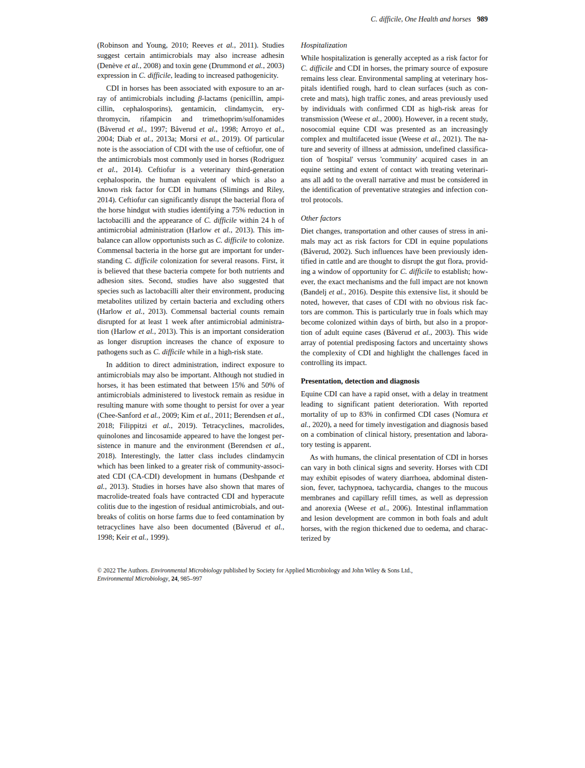C. difficile, One Health and horses 989
(Robinson and Young, 2010; Reeves et al., 2011). Studies suggest certain antimicrobials may also increase adhesin (Denève et al., 2008) and toxin gene (Drummond et al., 2003) expression in C. difficile, leading to increased pathogenicity.
CDI in horses has been associated with exposure to an array of antimicrobials including β-lactams (penicillin, ampicillin, cephalosporins), gentamicin, clindamycin, erythromycin, rifampicin and trimethoprim/sulfonamides (Båverud et al., 1997; Båverud et al., 1998; Arroyo et al., 2004; Diab et al., 2013a; Morsi et al., 2019). Of particular note is the association of CDI with the use of ceftiofur, one of the antimicrobials most commonly used in horses (Rodriguez et al., 2014). Ceftiofur is a veterinary third-generation cephalosporin, the human equivalent of which is also a known risk factor for CDI in humans (Slimings and Riley, 2014). Ceftiofur can significantly disrupt the bacterial flora of the horse hindgut with studies identifying a 75% reduction in lactobacilli and the appearance of C. difficile within 24 h of antimicrobial administration (Harlow et al., 2013). This imbalance can allow opportunists such as C. difficile to colonize. Commensal bacteria in the horse gut are important for understanding C. difficile colonization for several reasons. First, it is believed that these bacteria compete for both nutrients and adhesion sites. Second, studies have also suggested that species such as lactobacilli alter their environment, producing metabolites utilized by certain bacteria and excluding others (Harlow et al., 2013). Commensal bacterial counts remain disrupted for at least 1 week after antimicrobial administration (Harlow et al., 2013). This is an important consideration as longer disruption increases the chance of exposure to pathogens such as C. difficile while in a high-risk state.
In addition to direct administration, indirect exposure to antimicrobials may also be important. Although not studied in horses, it has been estimated that between 15% and 50% of antimicrobials administered to livestock remain as residue in resulting manure with some thought to persist for over a year (Chee-Sanford et al., 2009; Kim et al., 2011; Berendsen et al., 2018; Filippitzi et al., 2019). Tetracyclines, macrolides, quinolones and lincosamide appeared to have the longest persistence in manure and the environment (Berendsen et al., 2018). Interestingly, the latter class includes clindamycin which has been linked to a greater risk of community-associated CDI (CA-CDI) development in humans (Deshpande et al., 2013). Studies in horses have also shown that mares of macrolide-treated foals have contracted CDI and hyperacute colitis due to the ingestion of residual antimicrobials, and outbreaks of colitis on horse farms due to feed contamination by tetracyclines have also been documented (Båverud et al., 1998; Keir et al., 1999).
Hospitalization
While hospitalization is generally accepted as a risk factor for C. difficile and CDI in horses, the primary source of exposure remains less clear. Environmental sampling at veterinary hospitals identified rough, hard to clean surfaces (such as concrete and mats), high traffic zones, and areas previously used by individuals with confirmed CDI as high-risk areas for transmission (Weese et al., 2000). However, in a recent study, nosocomial equine CDI was presented as an increasingly complex and multifaceted issue (Weese et al., 2021). The nature and severity of illness at admission, undefined classification of 'hospital' versus 'community' acquired cases in an equine setting and extent of contact with treating veterinarians all add to the overall narrative and must be considered in the identification of preventative strategies and infection control protocols.
Other factors
Diet changes, transportation and other causes of stress in animals may act as risk factors for CDI in equine populations (Båverud, 2002). Such influences have been previously identified in cattle and are thought to disrupt the gut flora, providing a window of opportunity for C. difficile to establish; however, the exact mechanisms and the full impact are not known (Bandelj et al., 2016). Despite this extensive list, it should be noted, however, that cases of CDI with no obvious risk factors are common. This is particularly true in foals which may become colonized within days of birth, but also in a proportion of adult equine cases (Båverud et al., 2003). This wide array of potential predisposing factors and uncertainty shows the complexity of CDI and highlight the challenges faced in controlling its impact.
Presentation, detection and diagnosis
Equine CDI can have a rapid onset, with a delay in treatment leading to significant patient deterioration. With reported mortality of up to 83% in confirmed CDI cases (Nomura et al., 2020), a need for timely investigation and diagnosis based on a combination of clinical history, presentation and laboratory testing is apparent.
As with humans, the clinical presentation of CDI in horses can vary in both clinical signs and severity. Horses with CDI may exhibit episodes of watery diarrhoea, abdominal distension, fever, tachypnoea, tachycardia, changes to the mucous membranes and capillary refill times, as well as depression and anorexia (Weese et al., 2006). Intestinal inflammation and lesion development are common in both foals and adult horses, with the region thickened due to oedema, and characterized by
© 2022 The Authors. Environmental Microbiology published by Society for Applied Microbiology and John Wiley & Sons Ltd.,
Environmental Microbiology, 24, 985–997